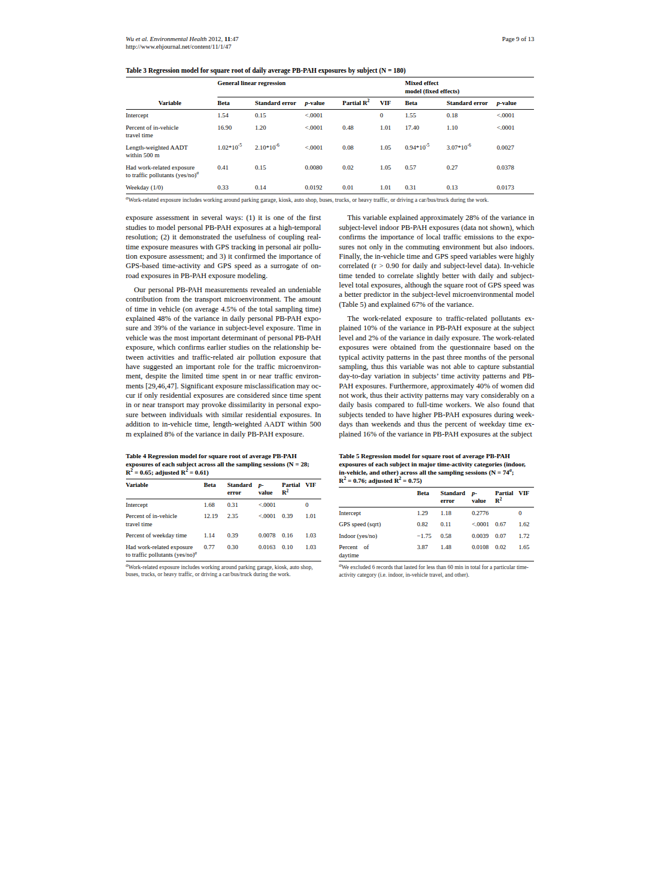Wu et al. Environmental Health 2012, 11:47
http://www.ehjournal.net/content/11/1/47
Page 9 of 13
Table 3 Regression model for square root of daily average PB-PAH exposures by subject (N = 180)
| | General linear regression | Mixed effect model (fixed effects) |
| --- | --- | --- |
| Variable | Beta | Standard error | p -value | Partial R 2 | VIF | Beta | Standard error | p -value |
| Intercept | 1.54 | 0.15 | <.0001 | | 0 | 1.55 | 0.18 | <.0001 |
| Percent of in-vehicle travel time | 16.90 | 1.20 | <.0001 | 0.48 | 1.01 | 17.40 | 1.10 | <.0001 |
| Length-weighted AADT within 500 m | 1.02*10 -5 | 2.10*10 -6 | <.0001 | 0.08 | 1.05 | 0.94*10 -5 | 3.07*10 -6 | 0.0027 |
| Had work-related exposure to traffic pollutants (yes/no) a | 0.41 | 0.15 | 0.0080 | 0.02 | 1.05 | 0.57 | 0.27 | 0.0378 |
| Weekday (1/0) | 0.33 | 0.14 | 0.0192 | 0.01 | 1.01 | 0.31 | 0.13 | 0.0173 |
aWork-related exposure includes working around parking garage, kiosk, auto shop, buses, trucks, or heavy traffic, or driving a car/bus/truck during the work.
exposure assessment in several ways: (1) it is one of the first studies to model personal PB-PAH exposures at a high-temporal resolution; (2) it demonstrated the usefulness of coupling real-time exposure measures with GPS tracking in personal air pollution exposure assessment; and 3) it confirmed the importance of GPS-based time-activity and GPS speed as a surrogate of on-road exposures in PB-PAH exposure modeling.
Our personal PB-PAH measurements revealed an undeniable contribution from the transport microenvironment. The amount of time in vehicle (on average 4.5% of the total sampling time) explained 48% of the variance in daily personal PB-PAH exposure and 39% of the variance in subject-level exposure. Time in vehicle was the most important determinant of personal PB-PAH exposure, which confirms earlier studies on the relationship between activities and traffic-related air pollution exposure that have suggested an important role for the traffic microenvironment, despite the limited time spent in or near traffic environments [29,46,47]. Significant exposure misclassification may occur if only residential exposures are considered since time spent in or near transport may provoke dissimilarity in personal exposure between individuals with similar residential exposures. In addition to in-vehicle time, length-weighted AADT within 500 m explained 8% of the variance in daily PB-PAH exposure.
This variable explained approximately 28% of the variance in subject-level indoor PB-PAH exposures (data not shown), which confirms the importance of local traffic emissions to the exposures not only in the commuting environment but also indoors. Finally, the in-vehicle time and GPS speed variables were highly correlated (r > 0.90 for daily and subject-level data). In-vehicle time tended to correlate slightly better with daily and subject-level total exposures, although the square root of GPS speed was a better predictor in the subject-level microenvironmental model (Table 5) and explained 67% of the variance.
The work-related exposure to traffic-related pollutants explained 10% of the variance in PB-PAH exposure at the subject level and 2% of the variance in daily exposure. The work-related exposures were obtained from the questionnaire based on the typical activity patterns in the past three months of the personal sampling, thus this variable was not able to capture substantial day-to-day variation in subjects’ time activity patterns and PB-PAH exposures. Furthermore, approximately 40% of women did not work, thus their activity patterns may vary considerably on a daily basis compared to full-time workers. We also found that subjects tended to have higher PB-PAH exposures during weekdays than weekends and thus the percent of weekday time explained 16% of the variance in PB-PAH exposures at the subject
Table 4 Regression model for square root of average PB-PAH exposures of each subject across all the sampling sessions (N = 28; R2 = 0.65; adjusted R2 = 0.61)
| Variable | Beta | Standard error | p - value | Partial R 2 | VIF |
| --- | --- | --- | --- | --- | --- |
| Intercept | 1.68 | 0.31 | <.0001 | | 0 |
| Percent of in-vehicle travel time | 12.19 | 2.35 | <.0001 | 0.39 | 1.01 |
| Percent of weekday time | 1.14 | 0.39 | 0.0078 | 0.16 | 1.03 |
| Had work-related exposure to traffic pollutants (yes/no) a | 0.77 | 0.30 | 0.0163 | 0.10 | 1.03 |
aWork-related exposure includes working around parking garage, kiosk, auto shop, buses, trucks, or heavy traffic, or driving a car/bus/truck during the work.
Table 5 Regression model for square root of average PB-PAH exposures of each subject in major time-activity categories (indoor, in-vehicle, and other) across all the sampling sessions (N = 74a; R2 = 0.76; adjusted R2 = 0.75)
| | Beta | Standard error | p - value | Partial R 2 | VIF |
| --- | --- | --- | --- | --- | --- |
| Intercept | 1.29 | 1.18 | 0.2776 | | 0 |
| GPS speed (sqrt) | 0.82 | 0.11 | <.0001 | 0.67 | 1.62 |
| Indoor (yes/no) | −1.75 | 0.58 | 0.0039 | 0.07 | 1.72 |
| Percent of daytime | 3.87 | 1.48 | 0.0108 | 0.02 | 1.65 |
aWe excluded 6 records that lasted for less than 60 min in total for a particular time-activity category (i.e. indoor, in-vehicle travel, and other).